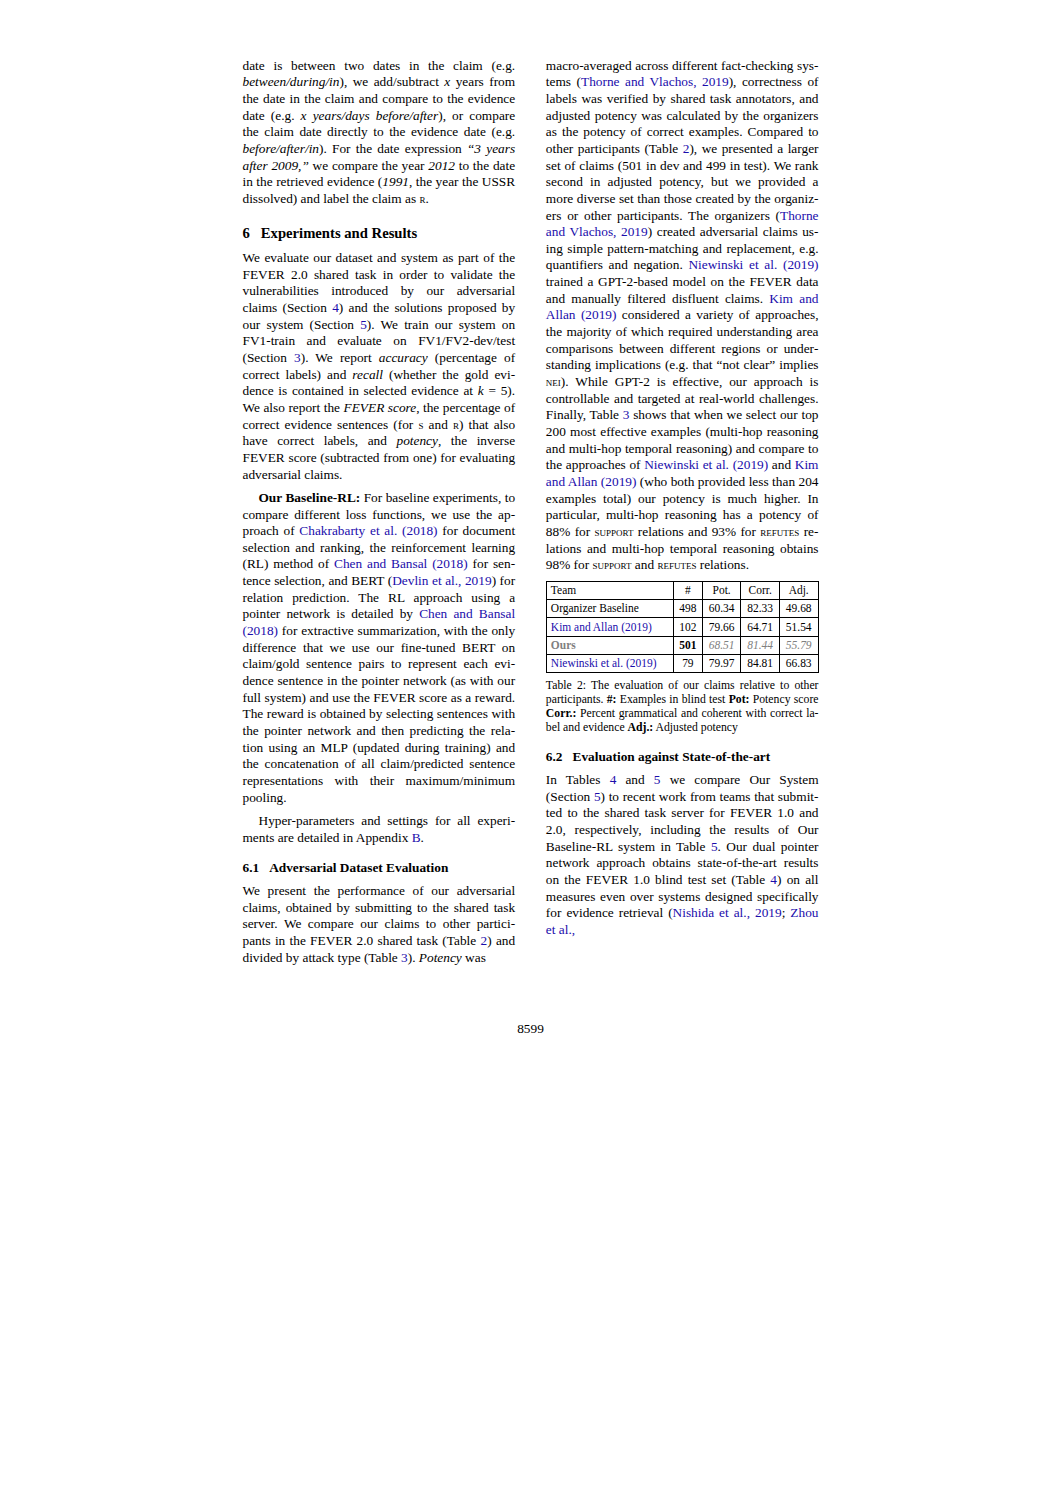date is between two dates in the claim (e.g. between/during/in), we add/subtract x years from the date in the claim and compare to the evidence date (e.g. x years/days before/after), or compare the claim date directly to the evidence date (e.g. before/after/in). For the date expression “3 years after 2009,” we compare the year 2012 to the date in the retrieved evidence (1991, the year the USSR dissolved) and label the claim as r.
6 Experiments and Results
We evaluate our dataset and system as part of the FEVER 2.0 shared task in order to validate the vulnerabilities introduced by our adversarial claims (Section 4) and the solutions proposed by our system (Section 5). We train our system on FV1-train and evaluate on FV1/FV2-dev/test (Section 3). We report accuracy (percentage of correct labels) and recall (whether the gold evidence is contained in selected evidence at k = 5). We also report the FEVER score, the percentage of correct evidence sentences (for s and r) that also have correct labels, and potency, the inverse FEVER score (subtracted from one) for evaluating adversarial claims.
Our Baseline-RL: For baseline experiments, to compare different loss functions, we use the approach of Chakrabarty et al. (2018) for document selection and ranking, the reinforcement learning (RL) method of Chen and Bansal (2018) for sentence selection, and BERT (Devlin et al., 2019) for relation prediction. The RL approach using a pointer network is detailed by Chen and Bansal (2018) for extractive summarization, with the only difference that we use our fine-tuned BERT on claim/gold sentence pairs to represent each evidence sentence in the pointer network (as with our full system) and use the FEVER score as a reward. The reward is obtained by selecting sentences with the pointer network and then predicting the relation using an MLP (updated during training) and the concatenation of all claim/predicted sentence representations with their maximum/minimum pooling.
Hyper-parameters and settings for all experiments are detailed in Appendix B.
6.1 Adversarial Dataset Evaluation
We present the performance of our adversarial claims, obtained by submitting to the shared task server. We compare our claims to other participants in the FEVER 2.0 shared task (Table 2) and divided by attack type (Table 3). Potency was
macro-averaged across different fact-checking systems (Thorne and Vlachos, 2019), correctness of labels was verified by shared task annotators, and adjusted potency was calculated by the organizers as the potency of correct examples. Compared to other participants (Table 2), we presented a larger set of claims (501 in dev and 499 in test). We rank second in adjusted potency, but we provided a more diverse set than those created by the organizers or other participants. The organizers (Thorne and Vlachos, 2019) created adversarial claims using simple pattern-matching and replacement, e.g. quantifiers and negation. Niewinski et al. (2019) trained a GPT-2-based model on the FEVER data and manually filtered disfluent claims. Kim and Allan (2019) considered a variety of approaches, the majority of which required understanding area comparisons between different regions or understanding implications (e.g. that “not clear” implies nei). While GPT-2 is effective, our approach is controllable and targeted at real-world challenges. Finally, Table 3 shows that when we select our top 200 most effective examples (multi-hop reasoning and multi-hop temporal reasoning) and compare to the approaches of Niewinski et al. (2019) and Kim and Allan (2019) (who both provided less than 204 examples total) our potency is much higher. In particular, multi-hop reasoning has a potency of 88% for support relations and 93% for refutes relations and multi-hop temporal reasoning obtains 98% for support and refutes relations.
| Team | # | Pot. | Corr. | Adj. |
| --- | --- | --- | --- | --- |
| Organizer Baseline | 498 | 60.34 | 82.33 | 49.68 |
| Kim and Allan (2019) | 102 | 79.66 | 64.71 | 51.54 |
| Ours | 501 | 68.51 | 81.44 | 55.79 |
| Niewinski et al. (2019) | 79 | 79.97 | 84.81 | 66.83 |
Table 2: The evaluation of our claims relative to other participants. #: Examples in blind test Pot: Potency score Corr.: Percent grammatical and coherent with correct label and evidence Adj.: Adjusted potency
6.2 Evaluation against State-of-the-art
In Tables 4 and 5 we compare Our System (Section 5) to recent work from teams that submitted to the shared task server for FEVER 1.0 and 2.0, respectively, including the results of Our Baseline-RL system in Table 5. Our dual pointer network approach obtains state-of-the-art results on the FEVER 1.0 blind test set (Table 4) on all measures even over systems designed specifically for evidence retrieval (Nishida et al., 2019; Zhou et al.,
8599